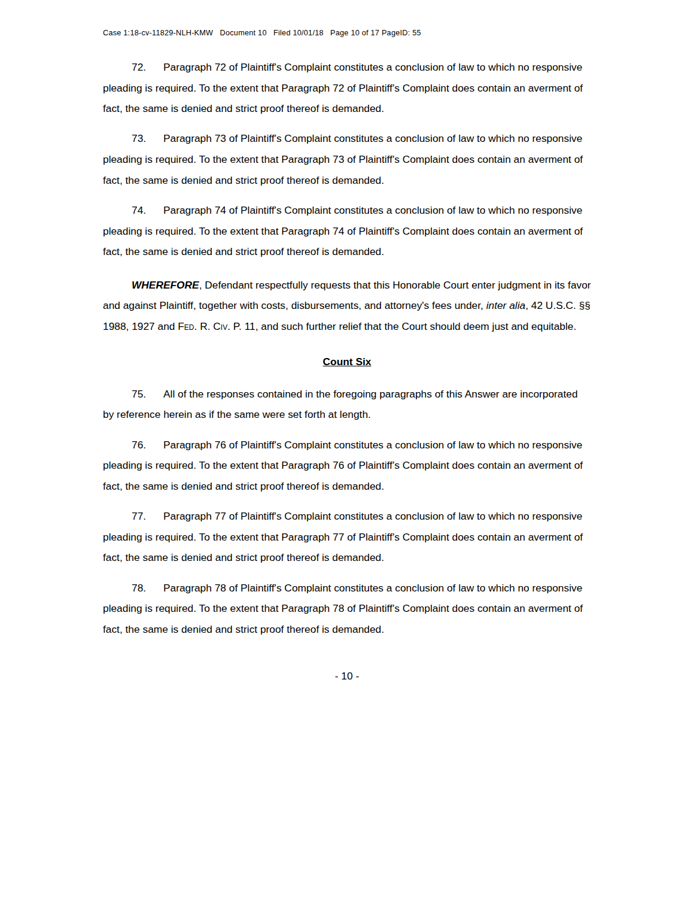Case 1:18-cv-11829-NLH-KMW Document 10 Filed 10/01/18 Page 10 of 17 PageID: 55
72. Paragraph 72 of Plaintiff's Complaint constitutes a conclusion of law to which no responsive pleading is required. To the extent that Paragraph 72 of Plaintiff's Complaint does contain an averment of fact, the same is denied and strict proof thereof is demanded.
73. Paragraph 73 of Plaintiff's Complaint constitutes a conclusion of law to which no responsive pleading is required. To the extent that Paragraph 73 of Plaintiff's Complaint does contain an averment of fact, the same is denied and strict proof thereof is demanded.
74. Paragraph 74 of Plaintiff's Complaint constitutes a conclusion of law to which no responsive pleading is required. To the extent that Paragraph 74 of Plaintiff's Complaint does contain an averment of fact, the same is denied and strict proof thereof is demanded.
WHEREFORE, Defendant respectfully requests that this Honorable Court enter judgment in its favor and against Plaintiff, together with costs, disbursements, and attorney's fees under, inter alia, 42 U.S.C. §§ 1988, 1927 and Fed. R. Civ. P. 11, and such further relief that the Court should deem just and equitable.
Count Six
75. All of the responses contained in the foregoing paragraphs of this Answer are incorporated by reference herein as if the same were set forth at length.
76. Paragraph 76 of Plaintiff's Complaint constitutes a conclusion of law to which no responsive pleading is required. To the extent that Paragraph 76 of Plaintiff's Complaint does contain an averment of fact, the same is denied and strict proof thereof is demanded.
77. Paragraph 77 of Plaintiff's Complaint constitutes a conclusion of law to which no responsive pleading is required. To the extent that Paragraph 77 of Plaintiff's Complaint does contain an averment of fact, the same is denied and strict proof thereof is demanded.
78. Paragraph 78 of Plaintiff's Complaint constitutes a conclusion of law to which no responsive pleading is required. To the extent that Paragraph 78 of Plaintiff's Complaint does contain an averment of fact, the same is denied and strict proof thereof is demanded.
- 10 -